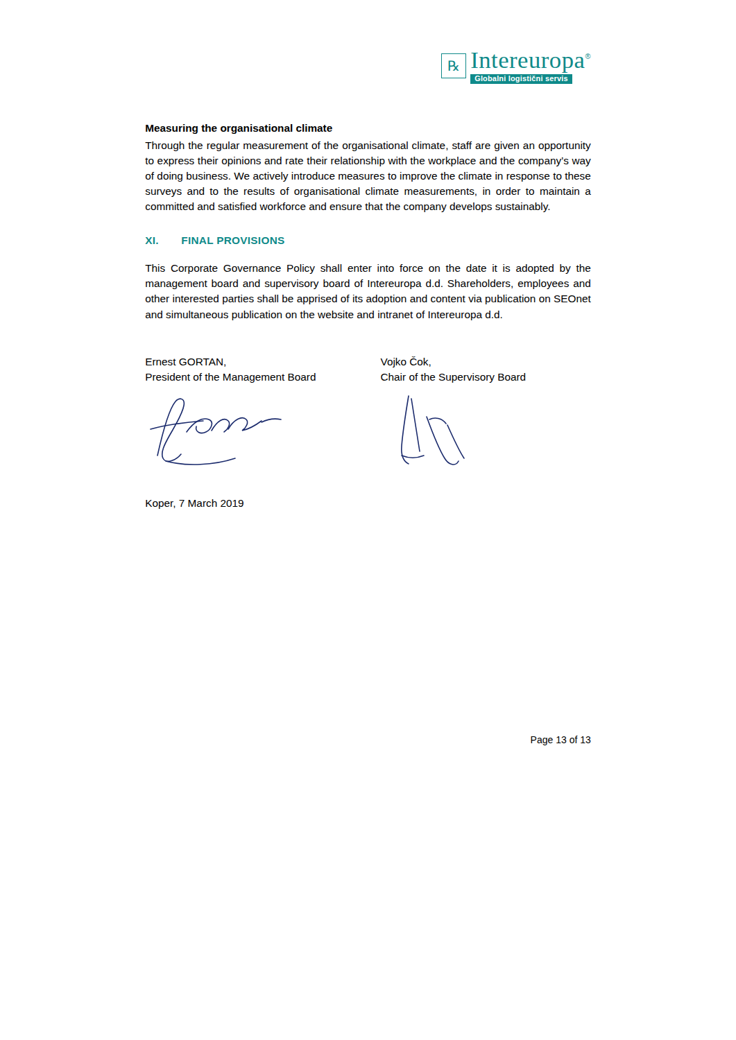℞
Intereuropa®
Globalni logistični servis
Measuring the organisational climate
Through the regular measurement of the organisational climate, staff are given an opportunity to express their opinions and rate their relationship with the workplace and the company’s way of doing business. We actively introduce measures to improve the climate in response to these surveys and to the results of organisational climate measurements, in order to maintain a committed and satisfied workforce and ensure that the company develops sustainably.
XI. FINAL PROVISIONS
This Corporate Governance Policy shall enter into force on the date it is adopted by the management board and supervisory board of Intereuropa d.d. Shareholders, employees and other interested parties shall be apprised of its adoption and content via publication on SEOnet and simultaneous publication on the website and intranet of Intereuropa d.d.
Ernest GORTAN,
President of the Management Board
Vojko Čok,
Chair of the Supervisory Board
Koper, 7 March 2019
Page 13 of 13